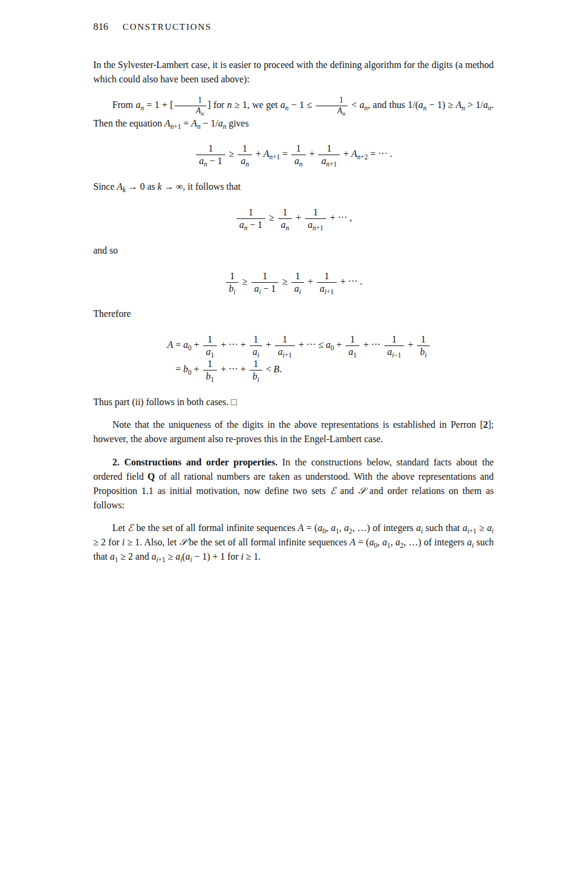816 CONSTRUCTIONS
In the Sylvester-Lambert case, it is easier to proceed with the defining algorithm for the digits (a method which could also have been used above):
From an = 1 + [1 An] for n ≥ 1, we get an − 1 ≤ 1 An < an, and thus 1/(an − 1) ≥ An > 1/an. Then the equation An+1 = An − 1/an gives
1 an − 1 ≥ 1 an + An+1 = 1 an + 1 an+1 + An+2 = ··· .
Since Ak → 0 as k → ∞, it follows that
1 an − 1 ≥ 1 an + 1 an+1 + ··· ,
and so
1 bi ≥ 1 ai − 1 ≥ 1 ai + 1 ai+1 + ··· .
Therefore
A = a0 + 1 a1 + ··· + 1 ai + 1 ai+1 + ··· ≤ a0 + 1 a1 + ··· 1 ai−1 + 1 bi = b0 + 1 b1 + ··· + 1 bi < B.
Thus part (ii) follows in both cases. □
Note that the uniqueness of the digits in the above representations is established in Perron [2]; however, the above argument also re-proves this in the Engel-Lambert case.
2. Constructions and order properties. In the constructions below, standard facts about the ordered field Q of all rational numbers are taken as understood. With the above representations and Proposition 1.1 as initial motivation, now define two sets ℰ and 𝒮 and order relations on them as follows:
Let ℰ be the set of all formal infinite sequences A = (a0, a1, a2, …) of integers ai such that ai+1 ≥ ai ≥ 2 for i ≥ 1. Also, let 𝒮 be the set of all formal infinite sequences A = (a0, a1, a2, …) of integers ai such that a1 ≥ 2 and ai+1 ≥ ai(ai − 1) + 1 for i ≥ 1.